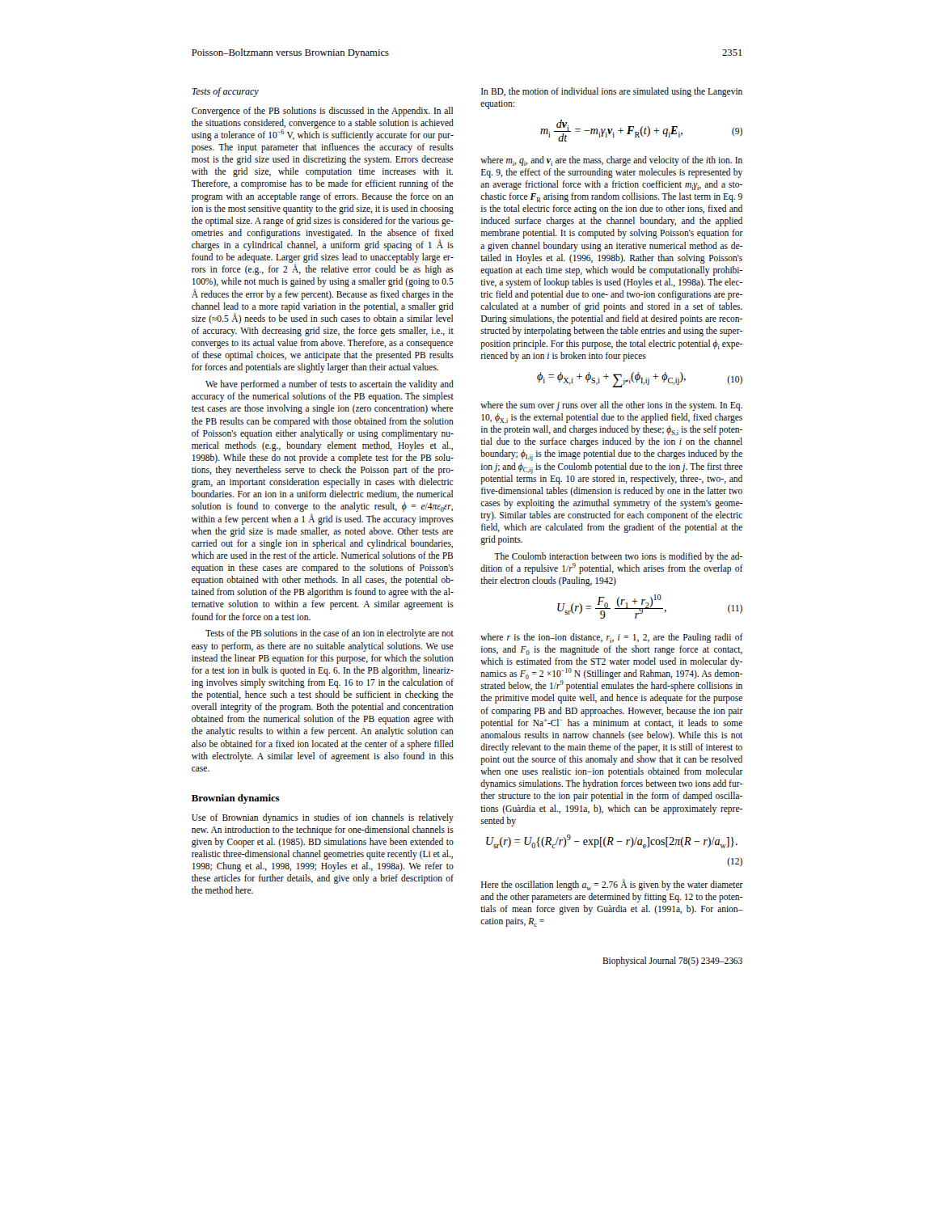Poisson–Boltzmann versus Brownian Dynamics
2351
Tests of accuracy
Convergence of the PB solutions is discussed in the Appendix. In all the situations considered, convergence to a stable solution is achieved using a tolerance of 10−6 V, which is sufficiently accurate for our purposes. The input parameter that influences the accuracy of results most is the grid size used in discretizing the system. Errors decrease with the grid size, while computation time increases with it. Therefore, a compromise has to be made for efficient running of the program with an acceptable range of errors. Because the force on an ion is the most sensitive quantity to the grid size, it is used in choosing the optimal size. A range of grid sizes is considered for the various geometries and configurations investigated. In the absence of fixed charges in a cylindrical channel, a uniform grid spacing of 1 Å is found to be adequate. Larger grid sizes lead to unacceptably large errors in force (e.g., for 2 Å, the relative error could be as high as 100%), while not much is gained by using a smaller grid (going to 0.5 Å reduces the error by a few percent). Because as fixed charges in the channel lead to a more rapid variation in the potential, a smaller grid size (≈0.5 Å) needs to be used in such cases to obtain a similar level of accuracy. With decreasing grid size, the force gets smaller, i.e., it converges to its actual value from above. Therefore, as a consequence of these optimal choices, we anticipate that the presented PB results for forces and potentials are slightly larger than their actual values.
We have performed a number of tests to ascertain the validity and accuracy of the numerical solutions of the PB equation. The simplest test cases are those involving a single ion (zero concentration) where the PB results can be compared with those obtained from the solution of Poisson's equation either analytically or using complimentary numerical methods (e.g., boundary element method, Hoyles et al., 1998b). While these do not provide a complete test for the PB solutions, they nevertheless serve to check the Poisson part of the program, an important consideration especially in cases with dielectric boundaries. For an ion in a uniform dielectric medium, the numerical solution is found to converge to the analytic result, ϕ = e/4πε0εr, within a few percent when a 1 Å grid is used. The accuracy improves when the grid size is made smaller, as noted above. Other tests are carried out for a single ion in spherical and cylindrical boundaries, which are used in the rest of the article. Numerical solutions of the PB equation in these cases are compared to the solutions of Poisson's equation obtained with other methods. In all cases, the potential obtained from solution of the PB algorithm is found to agree with the alternative solution to within a few percent. A similar agreement is found for the force on a test ion.
Tests of the PB solutions in the case of an ion in electrolyte are not easy to perform, as there are no suitable analytical solutions. We use instead the linear PB equation for this purpose, for which the solution for a test ion in bulk is quoted in Eq. 6. In the PB algorithm, linearizing involves simply switching from Eq. 16 to 17 in the calculation of the potential, hence such a test should be sufficient in checking the overall integrity of the program. Both the potential and concentration obtained from the numerical solution of the PB equation agree with the analytic results to within a few percent. An analytic solution can also be obtained for a fixed ion located at the center of a sphere filled with electrolyte. A similar level of agreement is also found in this case.
Brownian dynamics
Use of Brownian dynamics in studies of ion channels is relatively new. An introduction to the technique for one-dimensional channels is given by Cooper et al. (1985). BD simulations have been extended to realistic three-dimensional channel geometries quite recently (Li et al., 1998; Chung et al., 1998, 1999; Hoyles et al., 1998a). We refer to these articles for further details, and give only a brief description of the method here.
In BD, the motion of individual ions are simulated using the Langevin equation:
mi dvi dt = −miγivi + FR(t) + qiEi,
(9)
where mi, qi, and vi are the mass, charge and velocity of the ith ion. In Eq. 9, the effect of the surrounding water molecules is represented by an average frictional force with a friction coefficient miγi, and a stochastic force FR arising from random collisions. The last term in Eq. 9 is the total electric force acting on the ion due to other ions, fixed and induced surface charges at the channel boundary, and the applied membrane potential. It is computed by solving Poisson's equation for a given channel boundary using an iterative numerical method as detailed in Hoyles et al. (1996, 1998b). Rather than solving Poisson's equation at each time step, which would be computationally prohibitive, a system of lookup tables is used (Hoyles et al., 1998a). The electric field and potential due to one- and two-ion configurations are precalculated at a number of grid points and stored in a set of tables. During simulations, the potential and field at desired points are reconstructed by interpolating between the table entries and using the superposition principle. For this purpose, the total electric potential ϕi experienced by an ion i is broken into four pieces
ϕi = ϕX,i + ϕS,i + ∑j≠i(ϕI,ij + ϕC,ij),
(10)
where the sum over j runs over all the other ions in the system. In Eq. 10, ϕX,i is the external potential due to the applied field, fixed charges in the protein wall, and charges induced by these; ϕS,i is the self potential due to the surface charges induced by the ion i on the channel boundary; ϕI,ij is the image potential due to the charges induced by the ion j; and ϕC,ij is the Coulomb potential due to the ion j. The first three potential terms in Eq. 10 are stored in, respectively, three-, two-, and five-dimensional tables (dimension is reduced by one in the latter two cases by exploiting the azimuthal symmetry of the system's geometry). Similar tables are constructed for each component of the electric field, which are calculated from the gradient of the potential at the grid points.
The Coulomb interaction between two ions is modified by the addition of a repulsive 1/r9 potential, which arises from the overlap of their electron clouds (Pauling, 1942)
Usr(r) = F09 (r1 + r2)10 r9,
(11)
where r is the ion–ion distance, ri, i = 1, 2, are the Pauling radii of ions, and F0 is the magnitude of the short range force at contact, which is estimated from the ST2 water model used in molecular dynamics as F0 = 2 ×10−10 N (Stillinger and Rahman, 1974). As demonstrated below, the 1/r9 potential emulates the hard-sphere collisions in the primitive model quite well, and hence is adequate for the purpose of comparing PB and BD approaches. However, because the ion pair potential for Na+-Cl− has a minimum at contact, it leads to some anomalous results in narrow channels (see below). While this is not directly relevant to the main theme of the paper, it is still of interest to point out the source of this anomaly and show that it can be resolved when one uses realistic ion−ion potentials obtained from molecular dynamics simulations. The hydration forces between two ions add further structure to the ion pair potential in the form of damped oscillations (Guàrdia et al., 1991a, b), which can be approximately represented by
Usr(r) = U0{(Rc/r)9 − exp[(R − r)/ae]cos[2π(R − r)/aw]}.
(12)
Here the oscillation length aw = 2.76 Å is given by the water diameter and the other parameters are determined by fitting Eq. 12 to the potentials of mean force given by Guàrdia et al. (1991a, b). For anion–cation pairs, Rc =
Biophysical Journal 78(5) 2349–2363